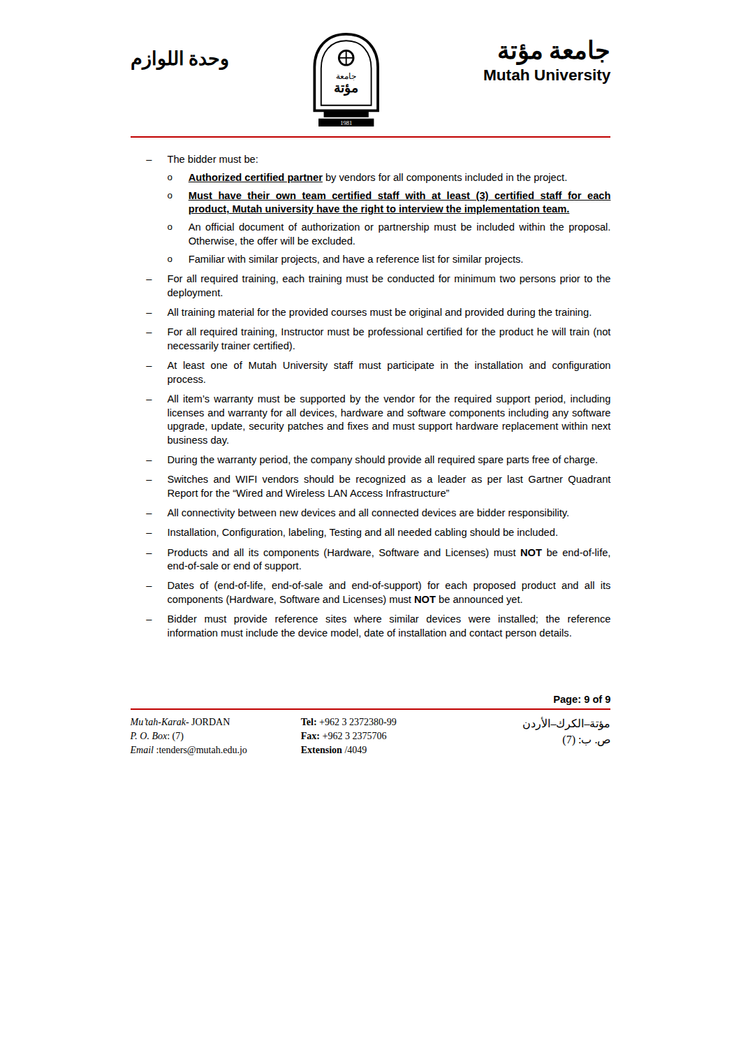وحدة اللوازم
1981 جامعة مؤتة
جامعة مؤتة
Mutah University
The bidder must be:
Authorized certified partner by vendors for all components included in the project.
Must have their own team certified staff with at least (3) certified staff for each product, Mutah university have the right to interview the implementation team.
An official document of authorization or partnership must be included within the proposal. Otherwise, the offer will be excluded.
Familiar with similar projects, and have a reference list for similar projects.
For all required training, each training must be conducted for minimum two persons prior to the deployment.
All training material for the provided courses must be original and provided during the training.
For all required training, Instructor must be professional certified for the product he will train (not necessarily trainer certified).
At least one of Mutah University staff must participate in the installation and configuration process.
All item’s warranty must be supported by the vendor for the required support period, including licenses and warranty for all devices, hardware and software components including any software upgrade, update, security patches and fixes and must support hardware replacement within next business day.
During the warranty period, the company should provide all required spare parts free of charge.
Switches and WIFI vendors should be recognized as a leader as per last Gartner Quadrant Report for the “Wired and Wireless LAN Access Infrastructure”
All connectivity between new devices and all connected devices are bidder responsibility.
Installation, Configuration, labeling, Testing and all needed cabling should be included.
Products and all its components (Hardware, Software and Licenses) must NOT be end-of-life, end-of-sale or end of support.
Dates of (end-of-life, end-of-sale and end-of-support) for each proposed product and all its components (Hardware, Software and Licenses) must NOT be announced yet.
Bidder must provide reference sites where similar devices were installed; the reference information must include the device model, date of installation and contact person details.
Page: 9 of 9
Mu’tah-Karak- JORDAN
P. O. Box: (7)
Email :tenders@mutah.edu.jo
Tel: +962 3 2372380-99
Fax: +962 3 2375706
Extension /4049
مؤتة–الكرك–الأردن
ص. ب: (7)